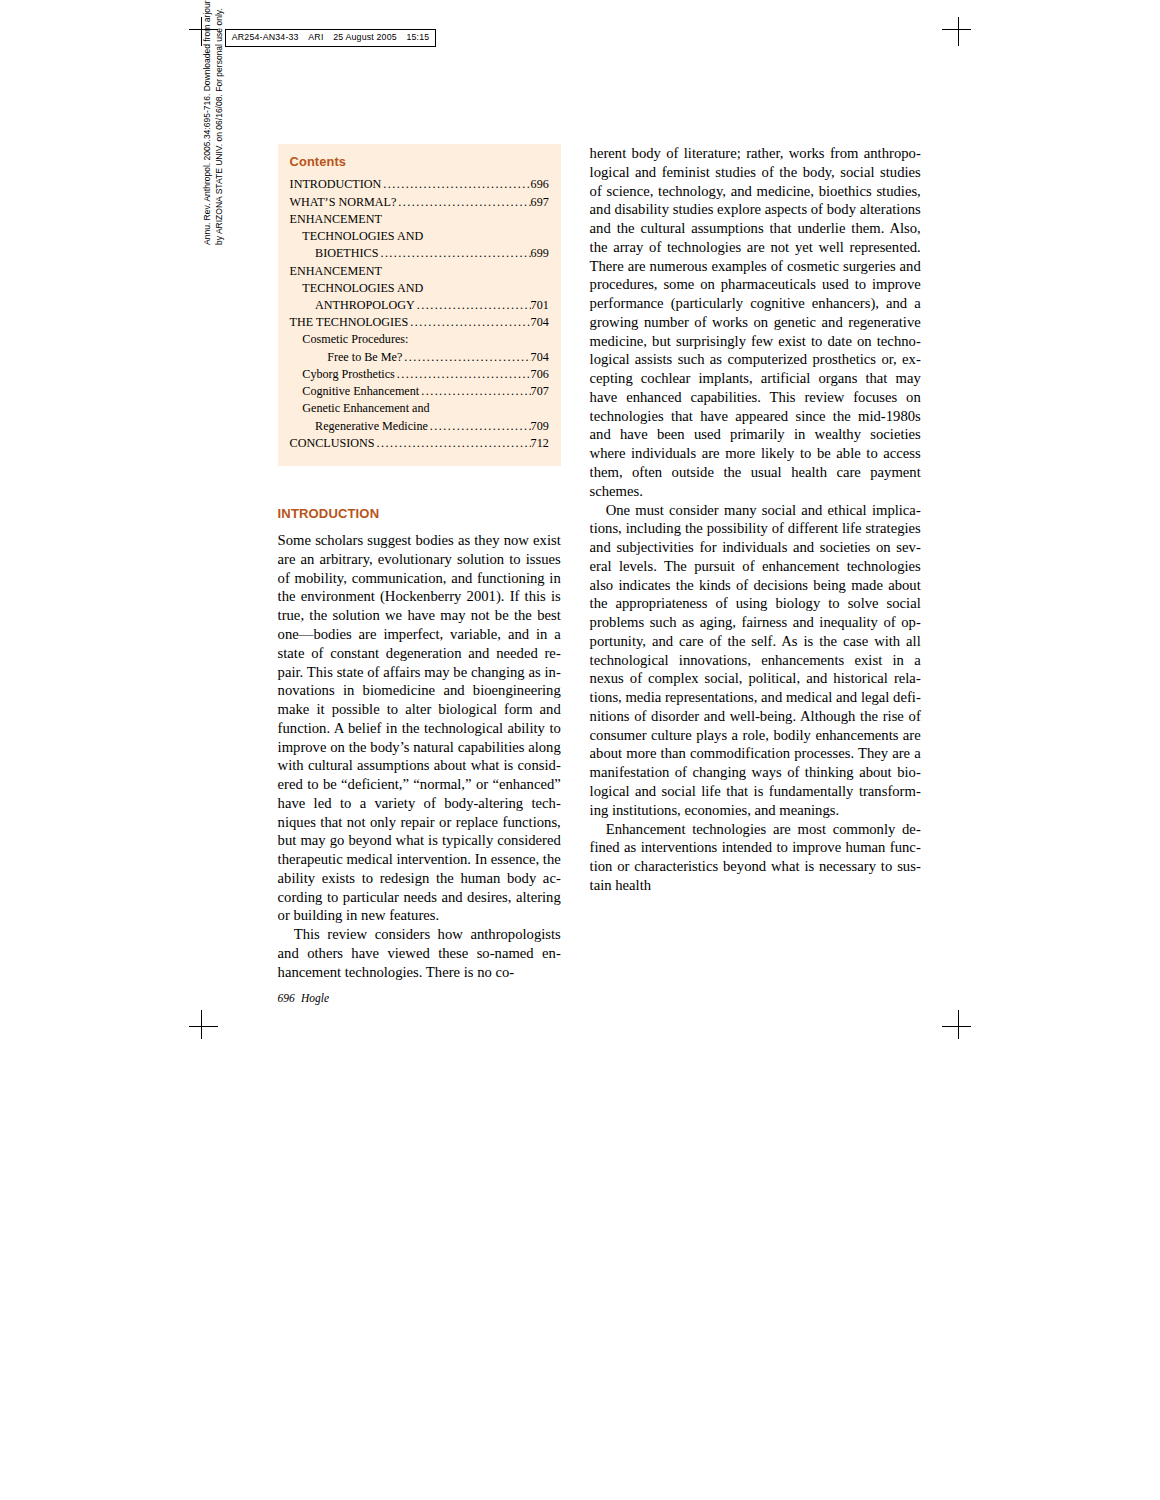AR254-AN34-33 ARI 25 August 200515:15
Annu. Rev. Anthropol. 2005.34:695-716. Downloaded from arjournals.annualreviews.org
by ARIZONA STATE UNIV. on 06/16/08. For personal use only.
Contents
INTRODUCTION................................................................ 696
WHAT’S NORMAL?................................................................ 697
ENHANCEMENT
TECHNOLOGIES AND
BIOETHICS................................................................ 699
ENHANCEMENT
TECHNOLOGIES AND
ANTHROPOLOGY................................................................ 701
THE TECHNOLOGIES................................................................ 704
Cosmetic Procedures:
Free to Be Me?................................................................ 704
Cyborg Prosthetics................................................................ 706
Cognitive Enhancement................................................................ 707
Genetic Enhancement and
Regenerative Medicine................................................................ 709
CONCLUSIONS................................................................ 712
INTRODUCTION
Some scholars suggest bodies as they now exist are an arbitrary, evolutionary solution to issues of mobility, communication, and functioning in the environment (Hockenberry 2001). If this is true, the solution we have may not be the best one—bodies are imperfect, variable, and in a state of constant degeneration and needed repair. This state of affairs may be changing as innovations in biomedicine and bioengineering make it possible to alter biological form and function. A belief in the technological ability to improve on the body’s natural capabilities along with cultural assumptions about what is considered to be “deficient,” “normal,” or “enhanced” have led to a variety of body-altering techniques that not only repair or replace functions, but may go beyond what is typically considered therapeutic medical intervention. In essence, the ability exists to redesign the human body according to particular needs and desires, altering or building in new features.
This review considers how anthropologists and others have viewed these so-named enhancement technologies. There is no co-
herent body of literature; rather, works from anthropological and feminist studies of the body, social studies of science, technology, and medicine, bioethics studies, and disability studies explore aspects of body alterations and the cultural assumptions that underlie them. Also, the array of technologies are not yet well represented. There are numerous examples of cosmetic surgeries and procedures, some on pharmaceuticals used to improve performance (particularly cognitive enhancers), and a growing number of works on genetic and regenerative medicine, but surprisingly few exist to date on technological assists such as computerized prosthetics or, excepting cochlear implants, artificial organs that may have enhanced capabilities. This review focuses on technologies that have appeared since the mid-1980s and have been used primarily in wealthy societies where individuals are more likely to be able to access them, often outside the usual health care payment schemes.
One must consider many social and ethical implications, including the possibility of different life strategies and subjectivities for individuals and societies on several levels. The pursuit of enhancement technologies also indicates the kinds of decisions being made about the appropriateness of using biology to solve social problems such as aging, fairness and inequality of opportunity, and care of the self. As is the case with all technological innovations, enhancements exist in a nexus of complex social, political, and historical relations, media representations, and medical and legal definitions of disorder and well-being. Although the rise of consumer culture plays a role, bodily enhancements are about more than commodification processes. They are a manifestation of changing ways of thinking about biological and social life that is fundamentally transforming institutions, economies, and meanings.
Enhancement technologies are most commonly defined as interventions intended to improve human function or characteristics beyond what is necessary to sustain health
696 Hogle